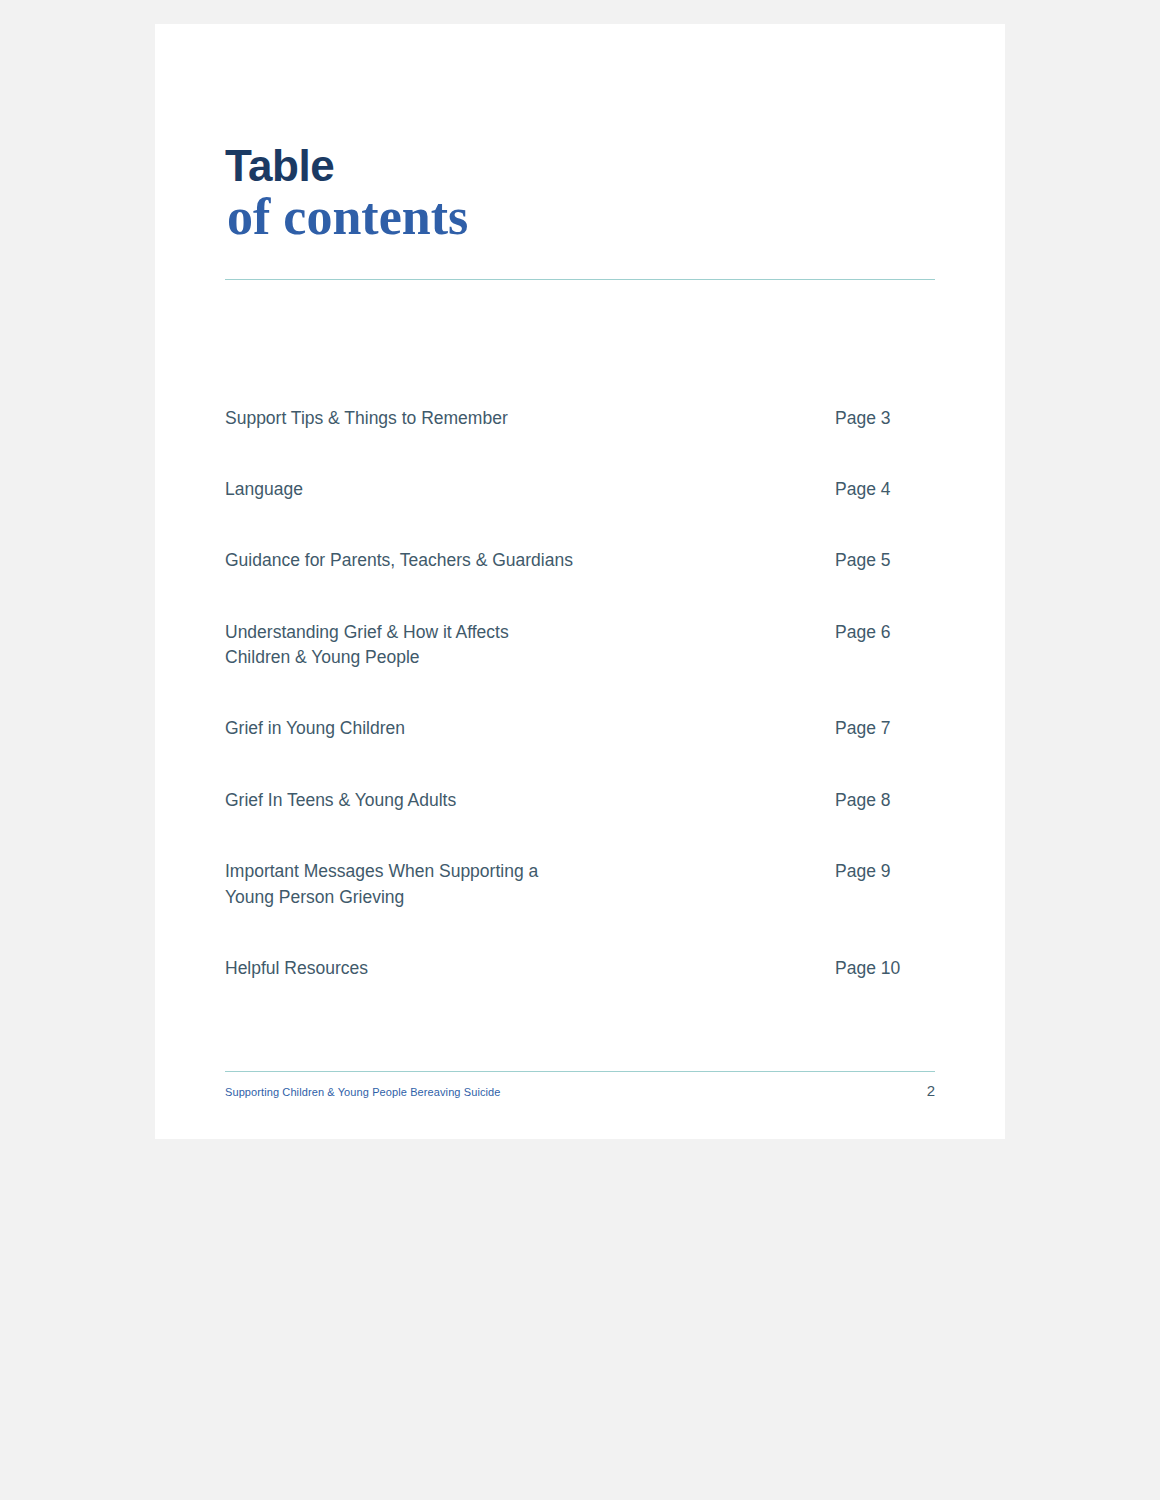Table
of contents
Support Tips & Things to Remember Page 3
Language Page 4
Guidance for Parents, Teachers & Guardians Page 5
Understanding Grief & How it Affects
Children & Young People Page 6
Grief in Young Children Page 7
Grief In Teens & Young Adults Page 8
Important Messages When Supporting a
Young Person Grieving Page 9
Helpful Resources Page 10
Supporting Children & Young People Bereaving Suicide 2